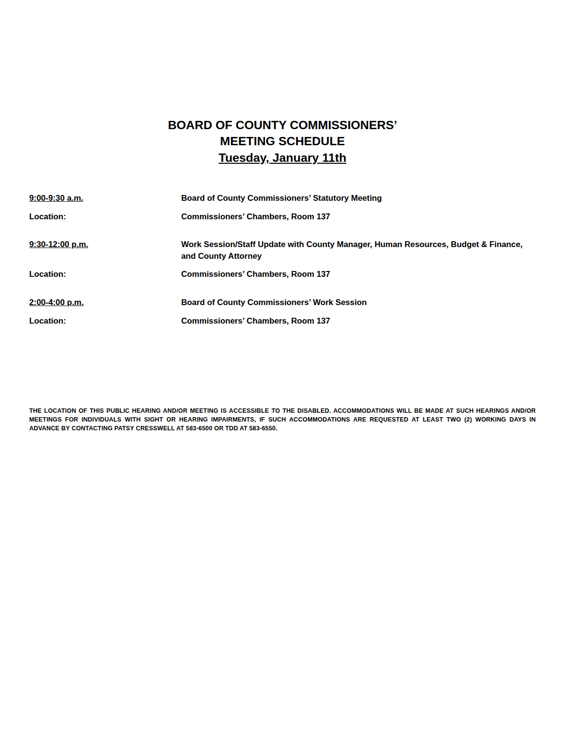BOARD OF COUNTY COMMISSIONERS’
MEETING SCHEDULE
Tuesday, January 11th
| 9:00-9:30 a.m. | Board of County Commissioners’ Statutory Meeting |
| Location: | Commissioners’ Chambers, Room 137 |
| 9:30-12:00 p.m. | Work Session/Staff Update with County Manager, Human Resources, Budget & Finance, and County Attorney |
| Location: | Commissioners’ Chambers, Room 137 |
| 2:00-4:00 p.m. | Board of County Commissioners’ Work Session |
| Location: | Commissioners’ Chambers, Room 137 |
THE LOCATION OF THIS PUBLIC HEARING AND/OR MEETING IS ACCESSIBLE TO THE DISABLED. ACCOMMODATIONS WILL BE MADE AT SUCH HEARINGS AND/OR MEETINGS FOR INDIVIDUALS WITH SIGHT OR HEARING IMPAIRMENTS, IF SUCH ACCOMMODATIONS ARE REQUESTED AT LEAST TWO (2) WORKING DAYS IN ADVANCE BY CONTACTING PATSY CRESSWELL AT 583-6500 OR TDD AT 583-6550.